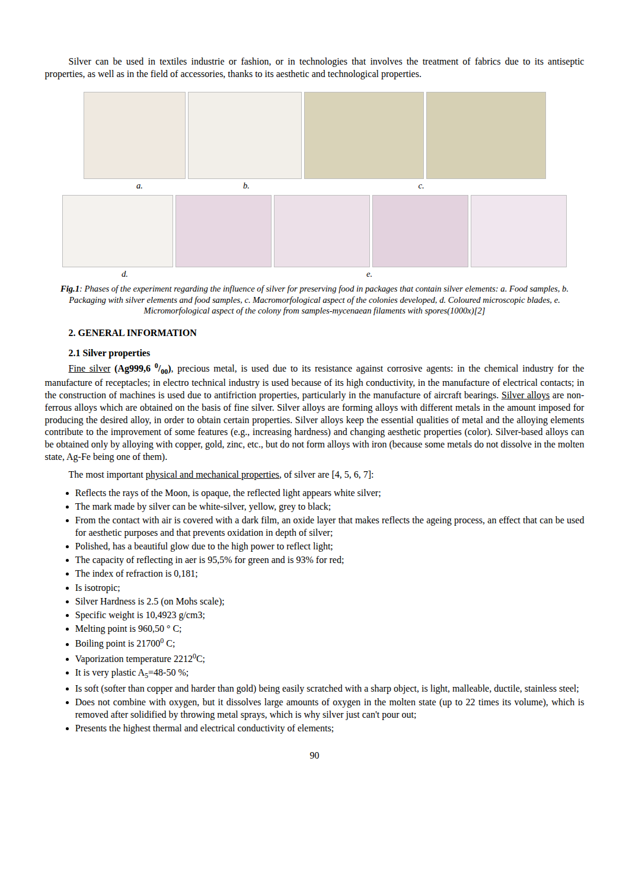Silver can be used in textiles industrie or fashion, or in technologies that involves the treatment of fabrics due to its antiseptic properties, as well as in the field of accessories, thanks to its aesthetic and technological properties.
a. b. c.
d. e.
Fig.1: Phases of the experiment regarding the influence of silver for preserving food in packages that contain silver elements: a. Food samples, b. Packaging with silver elements and food samples, c. Macromorfological aspect of the colonies developed, d. Coloured microscopic blades, e. Micromorfological aspect of the colony from samples-mycenaean filaments with spores(1000x)[2]
2. GENERAL INFORMATION
2.1 Silver properties
Fine silver (Ag999,6 0/00), precious metal, is used due to its resistance against corrosive agents: in the chemical industry for the manufacture of receptacles; in electro technical industry is used because of its high conductivity, in the manufacture of electrical contacts; in the construction of machines is used due to antifriction properties, particularly in the manufacture of aircraft bearings. Silver alloys are non-ferrous alloys which are obtained on the basis of fine silver. Silver alloys are forming alloys with different metals in the amount imposed for producing the desired alloy, in order to obtain certain properties. Silver alloys keep the essential qualities of metal and the alloying elements contribute to the improvement of some features (e.g., increasing hardness) and changing aesthetic properties (color). Silver-based alloys can be obtained only by alloying with copper, gold, zinc, etc., but do not form alloys with iron (because some metals do not dissolve in the molten state, Ag-Fe being one of them).
The most important physical and mechanical properties, of silver are [4, 5, 6, 7]:
Reflects the rays of the Moon, is opaque, the reflected light appears white silver;
The mark made by silver can be white-silver, yellow, grey to black;
From the contact with air is covered with a dark film, an oxide layer that makes reflects the ageing process, an effect that can be used for aesthetic purposes and that prevents oxidation in depth of silver;
Polished, has a beautiful glow due to the high power to reflect light;
The capacity of reflecting in aer is 95,5% for green and is 93% for red;
The index of refraction is 0,181;
Is isotropic;
Silver Hardness is 2.5 (on Mohs scale);
Specific weight is 10,4923 g/cm3;
Melting point is 960,50 ° C;
Boiling point is 217000 C;
Vaporization temperature 22120C;
It is very plastic A5=48-50 %;
Is soft (softer than copper and harder than gold) being easily scratched with a sharp object, is light, malleable, ductile, stainless steel;
Does not combine with oxygen, but it dissolves large amounts of oxygen in the molten state (up to 22 times its volume), which is removed after solidified by throwing metal sprays, which is why silver just can't pour out;
Presents the highest thermal and electrical conductivity of elements;
90